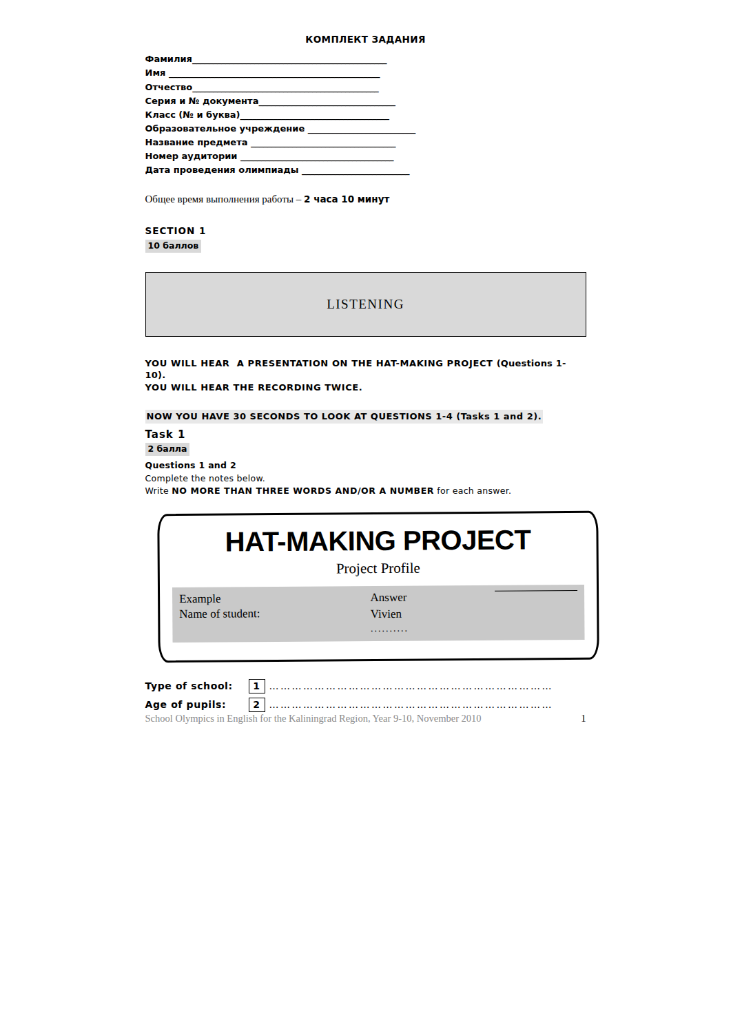КОМПЛЕКТ ЗАДАНИЯ
Фамилия_______________________________________________
Имя ___________________________________________________
Отчество_____________________________________________
Серия и № документа_________________________________
Класс (№ и буква)____________________________________
Образовательное учреждение __________________________
Название предмета ___________________________________
Номер аудитории _____________________________________
Дата проведения олимпиады __________________________
Общее время выполнения работы – 2 часа 10 минут
SECTION 1
10 баллов
LISTENING
YOU WILL HEAR A PRESENTATION ON THE HAT-MAKING PROJECT (Questions 1-10).
YOU WILL HEAR THE RECORDING TWICE.
NOW YOU HAVE 30 SECONDS TO LOOK AT QUESTIONS 1-4 (Tasks 1 and 2).
Task 1
2 балла
Questions 1 and 2
Complete the notes below.
Write NO MORE THAN THREE WORDS AND/OR A NUMBER for each answer.
HAT-MAKING PROJECT
Project Profile
Example
Name of student:
Answer Vivien ..........
Type of school: 1 …………………………………………………………………
Age of pupils: 2 …………………………………………………………………
School Olympics in English for the Kaliningrad Region, Year 9-10, November 2010 1